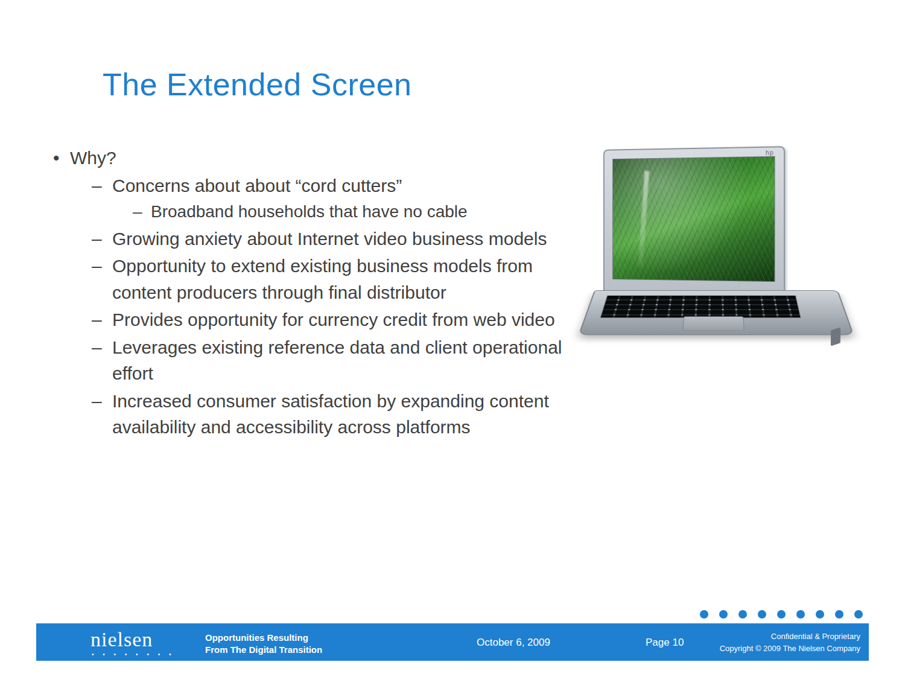The Extended Screen
Why?
Concerns about about “cord cutters”
Broadband households that have no cable
Growing anxiety about Internet video business models
Opportunity to extend existing business models from content producers through final distributor
Provides opportunity for currency credit from web video
Leverages existing reference data and client operational effort
Increased consumer satisfaction by expanding content availability and accessibility across platforms
hp
nielsen
• • • • • • • •
Opportunities Resulting
From The Digital Transition
October 6, 2009
Page 10
Confidential & Proprietary
Copyright © 2009 The Nielsen Company